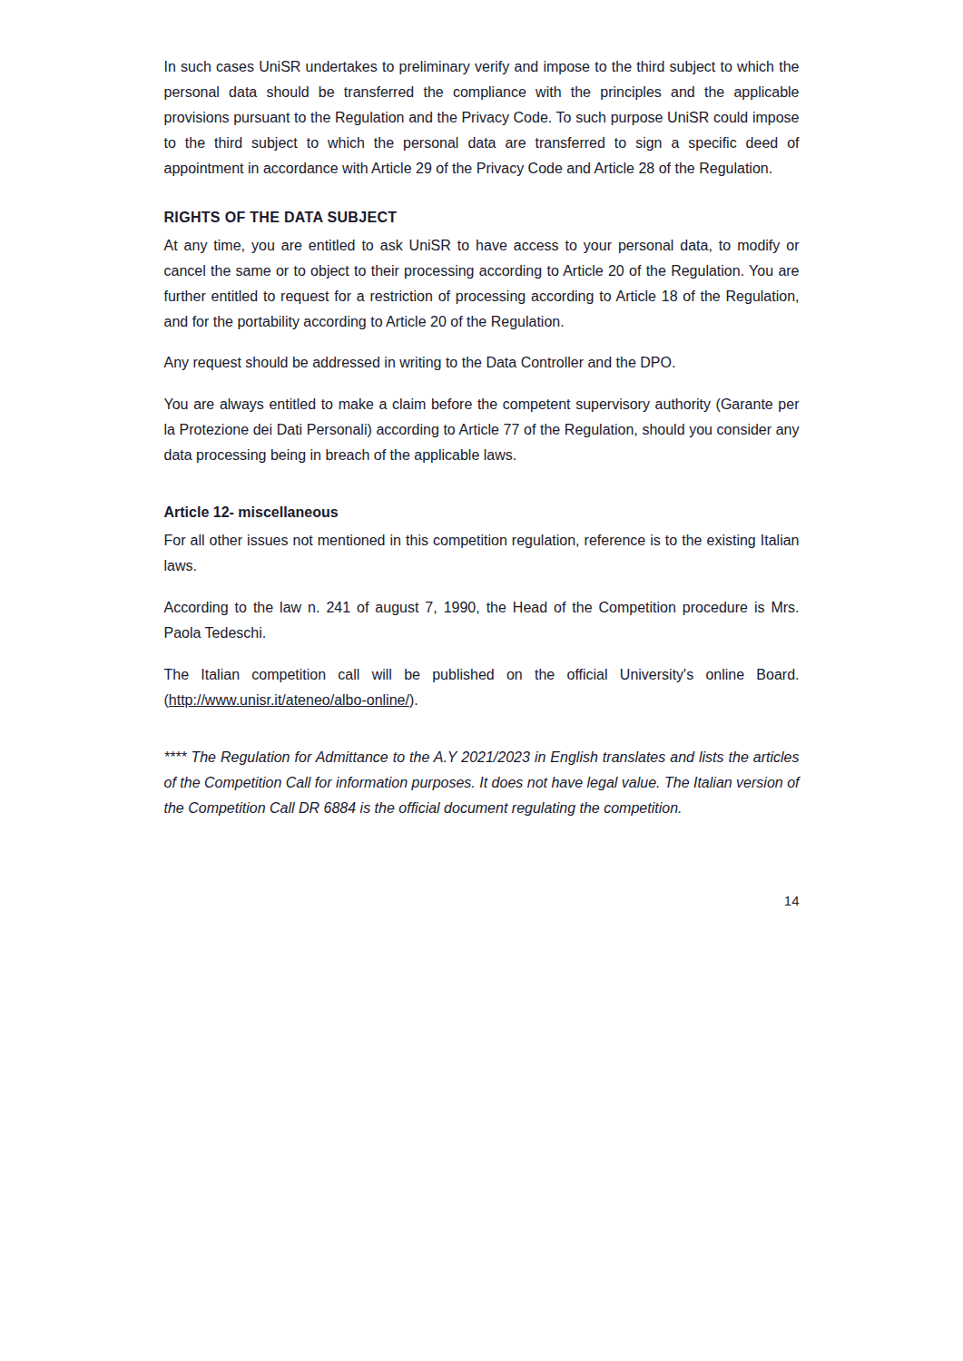In such cases UniSR undertakes to preliminary verify and impose to the third subject to which the personal data should be transferred the compliance with the principles and the applicable provisions pursuant to the Regulation and the Privacy Code. To such purpose UniSR could impose to the third subject to which the personal data are transferred to sign a specific deed of appointment in accordance with Article 29 of the Privacy Code and Article 28 of the Regulation.
Rights of the data subject
At any time, you are entitled to ask UniSR to have access to your personal data, to modify or cancel the same or to object to their processing according to Article 20 of the Regulation. You are further entitled to request for a restriction of processing according to Article 18 of the Regulation, and for the portability according to Article 20 of the Regulation.
Any request should be addressed in writing to the Data Controller and the DPO.
You are always entitled to make a claim before the competent supervisory authority (Garante per la Protezione dei Dati Personali) according to Article 77 of the Regulation, should you consider any data processing being in breach of the applicable laws.
Article 12- miscellaneous
For all other issues not mentioned in this competition regulation, reference is to the existing Italian laws.
According to the law n. 241 of august 7, 1990, the Head of the Competition procedure is Mrs. Paola Tedeschi.
The Italian competition call will be published on the official University's online Board. (http://www.unisr.it/ateneo/albo-online/).
**** The Regulation for Admittance to the A.Y 2021/2023 in English translates and lists the articles of the Competition Call for information purposes. It does not have legal value. The Italian version of the Competition Call DR 6884 is the official document regulating the competition.
14